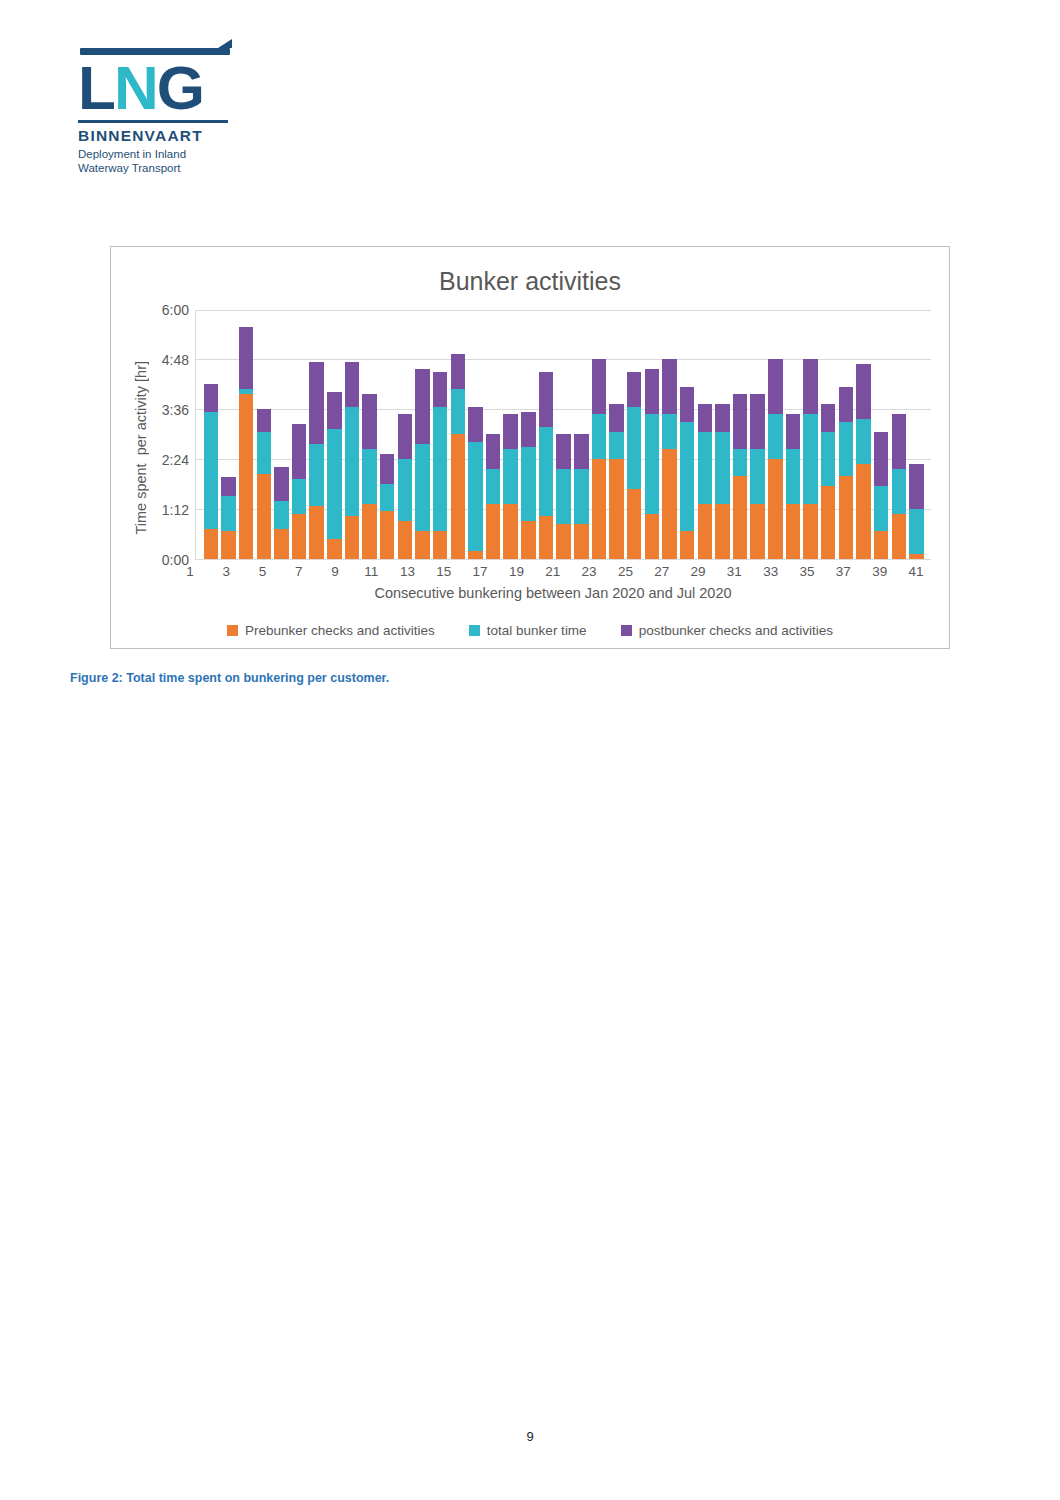LNG
BINNENVAART
Deployment in Inland
Waterway Transport
Bunker activities
Time spent per activity [hr]
6:00 4:48 3:36 2:24 1:12 0:00
1
3
5
7
9
11
13
15
17
19
21
23
25
27
29
31
33
35
37
39
41
Consecutive bunkering between Jan 2020 and Jul 2020
Prebunker checks and activities
total bunker time
postbunker checks and activities
Figure 2: Total time spent on bunkering per customer.
9